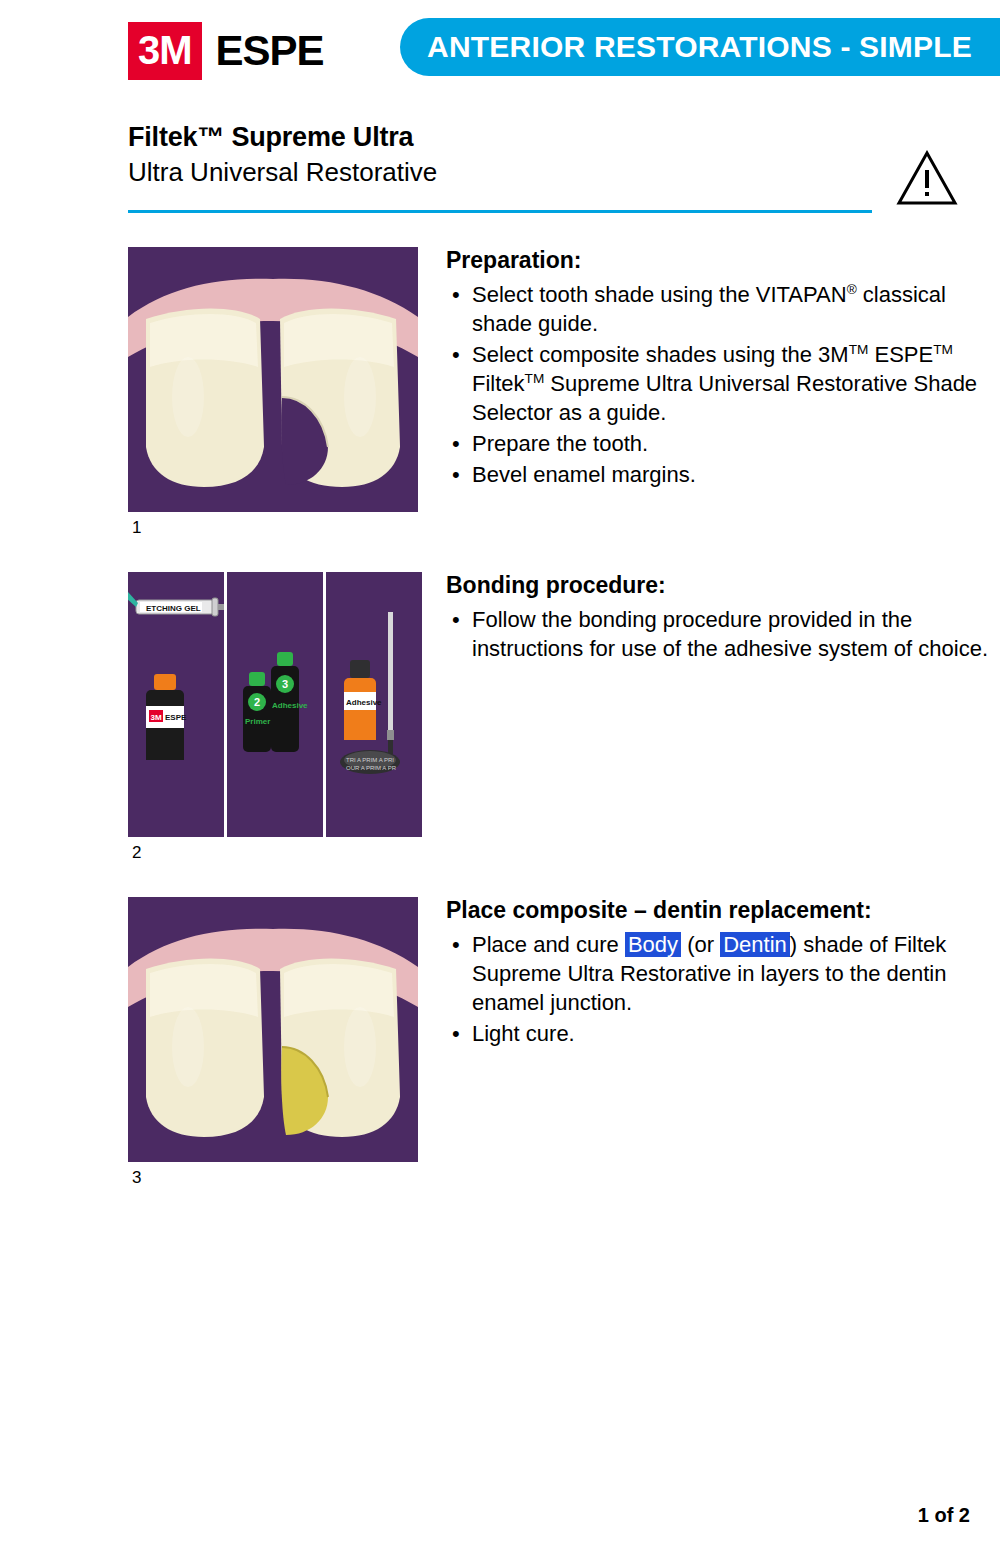3M ESPE
ANTERIOR RESTORATIONS - SIMPLE
Filtek™ Supreme Ultra
Ultra Universal Restorative
1
Preparation:
Select tooth shade using the VITAPAN® classical shade guide.
Select composite shades using the 3MTM ESPETM FiltekTM Supreme Ultra Universal Restorative Shade Selector as a guide.
Prepare the tooth.
Bevel enamel margins.
ETCHING GEL 3M ESPE
3 Adhesive 2 Primer
Adhesive TRI A PRIM A PRI OUR A PRIM A PR
2
Bonding procedure:
Follow the bonding procedure provided in the instructions for use of the adhesive system of choice.
3
Place composite – dentin replacement:
Place and cure Body (or Dentin) shade of Filtek Supreme Ultra Restorative in layers to the dentin enamel junction.
Light cure.
1 of 2